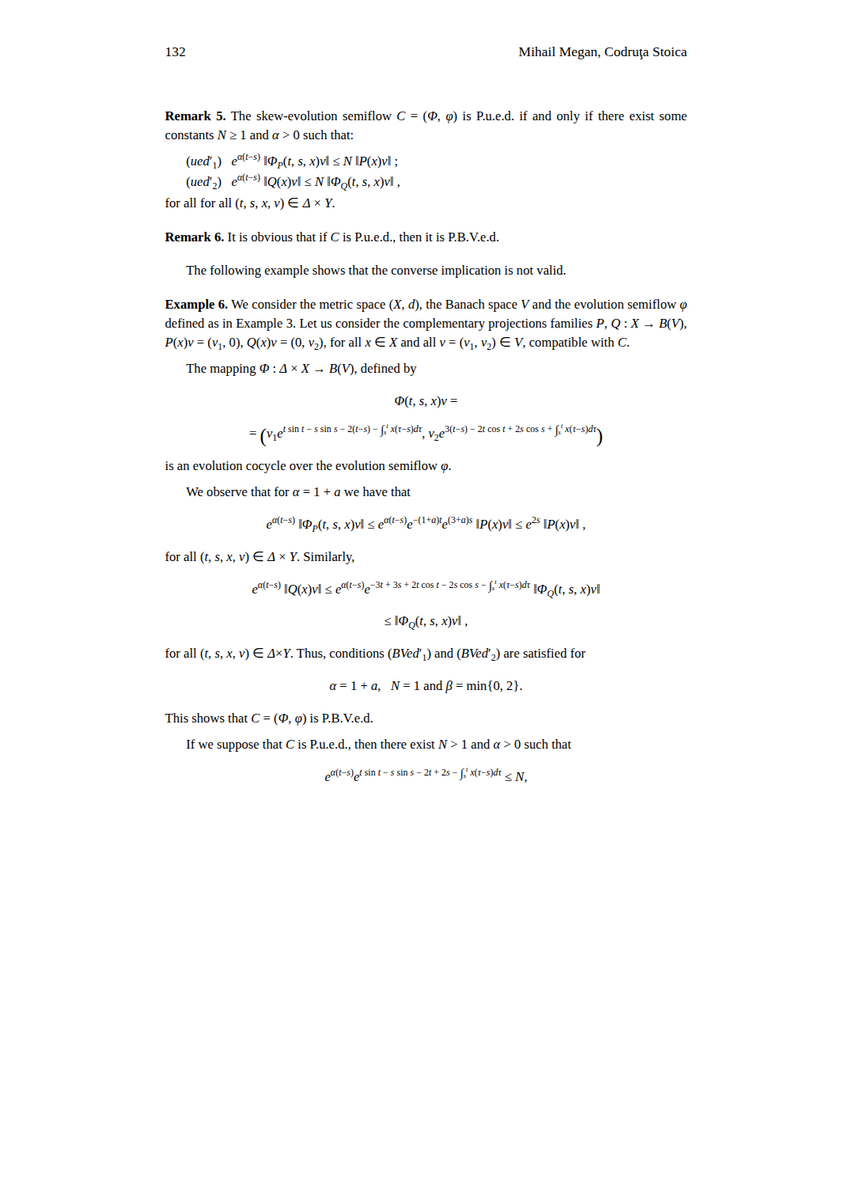132 Mihail Megan, Codruţa Stoica
Remark 5. The skew-evolution semiflow C = (Φ, φ) is P.u.e.d. if and only if there exist some constants N ≥ 1 and α > 0 such that:
(ued′1) eα(t−s) ‖ΦP(t, s, x)v‖ ≤ N ‖P(x)v‖ ;
(ued′2) eα(t−s) ‖Q(x)v‖ ≤ N ‖ΦQ(t, s, x)v‖ ,
for all for all (t, s, x, v) ∈ Δ × Y.
Remark 6. It is obvious that if C is P.u.e.d., then it is P.B.V.e.d.
The following example shows that the converse implication is not valid.
Example 6. We consider the metric space (X, d), the Banach space V and the evolution semiflow φ defined as in Example 3. Let us consider the complementary projections families P, Q : X → B(V), P(x)v = (v1, 0), Q(x)v = (0, v2), for all x ∈ X and all v = (v1, v2) ∈ V, compatible with C.
The mapping Φ : Δ × X → B(V), defined by
Φ(t, s, x)v =
= (v1et sin t − s sin s − 2(t−s) − ∫st x(τ−s)dτ, v2e3(t−s) − 2t cos t + 2s cos s + ∫st x(τ−s)dτ)
is an evolution cocycle over the evolution semiflow φ.
We observe that for α = 1 + a we have that
eα(t−s) ‖ΦP(t, s, x)v‖ ≤ eα(t−s)e−(1+a)te(3+a)s ‖P(x)v‖ ≤ e2s ‖P(x)v‖ ,
for all (t, s, x, v) ∈ Δ × Y. Similarly,
eα(t−s) ‖Q(x)v‖ ≤ eα(t−s)e−3t + 3s + 2t cos t − 2s cos s − ∫st x(τ−s)dτ ‖ΦQ(t, s, x)v‖
≤ ‖ΦQ(t, s, x)v‖ ,
for all (t, s, x, v) ∈ Δ×Y. Thus, conditions (BVed′1) and (BVed′2) are satisfied for
α = 1 + a, N = 1 and β = min{0, 2}.
This shows that C = (Φ, φ) is P.B.V.e.d.
If we suppose that C is P.u.e.d., then there exist N > 1 and α > 0 such that
eα(t−s)et sin t − s sin s − 2t + 2s − ∫st x(τ−s)dτ ≤ N,